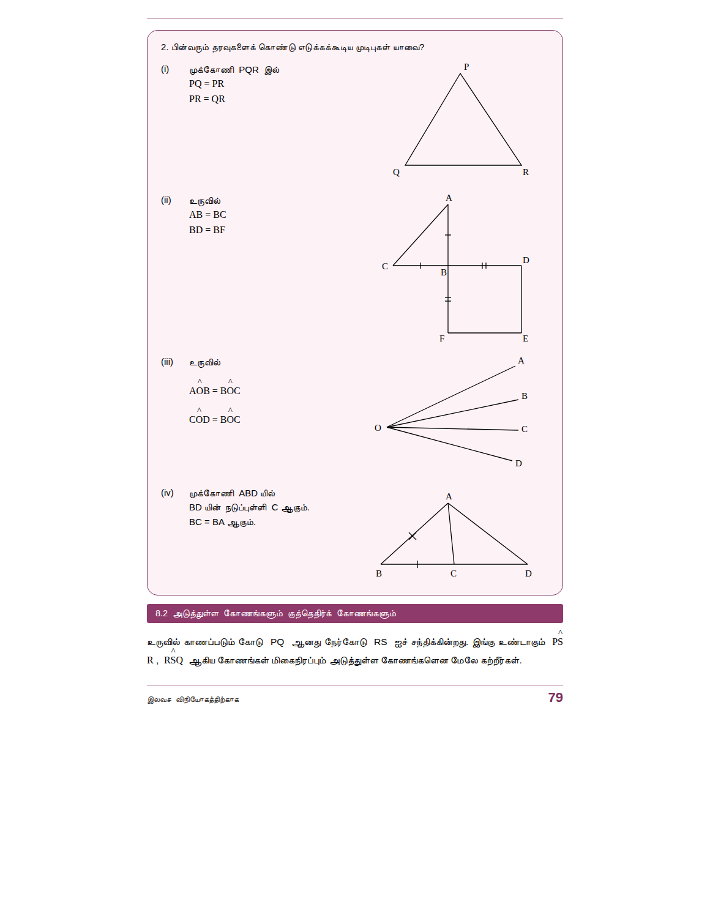2. பின்வரும் தரவுகளைக் கொண்டு எடுக்கக்கூடிய முடிபுகள் யாவை?
(i)
முக்கோணி PQR இல்
PQ = PR
PR = QR
P Q R
(ii)
உருவில்
AB = BC
BD = BF
A C B D E F
(iii)
உருவில்
AOB = BOC
COD = BOC
O A B C D
(iv)
முக்கோணி ABD யில்
BD யின் நடுப்புள்ளி C ஆகும்.
BC = BA ஆகும்.
A B C D
8.2 அடுத்துள்ள கோணங்களும் குத்தெதிர்க் கோணங்களும்
உருவில் காணப்படும் கோடு PQ ஆனது நேர்கோடு RS ஐச் சந்திக்கின்றது. இங்கு உண்டாகும் PSR , RSQ ஆகிய கோணங்கள் மிகைநிரப்பும் அடுத்துள்ள கோணங்களென மேலே கற்றீர்கள்.
இலவச விநியோகத்திற்காக
79